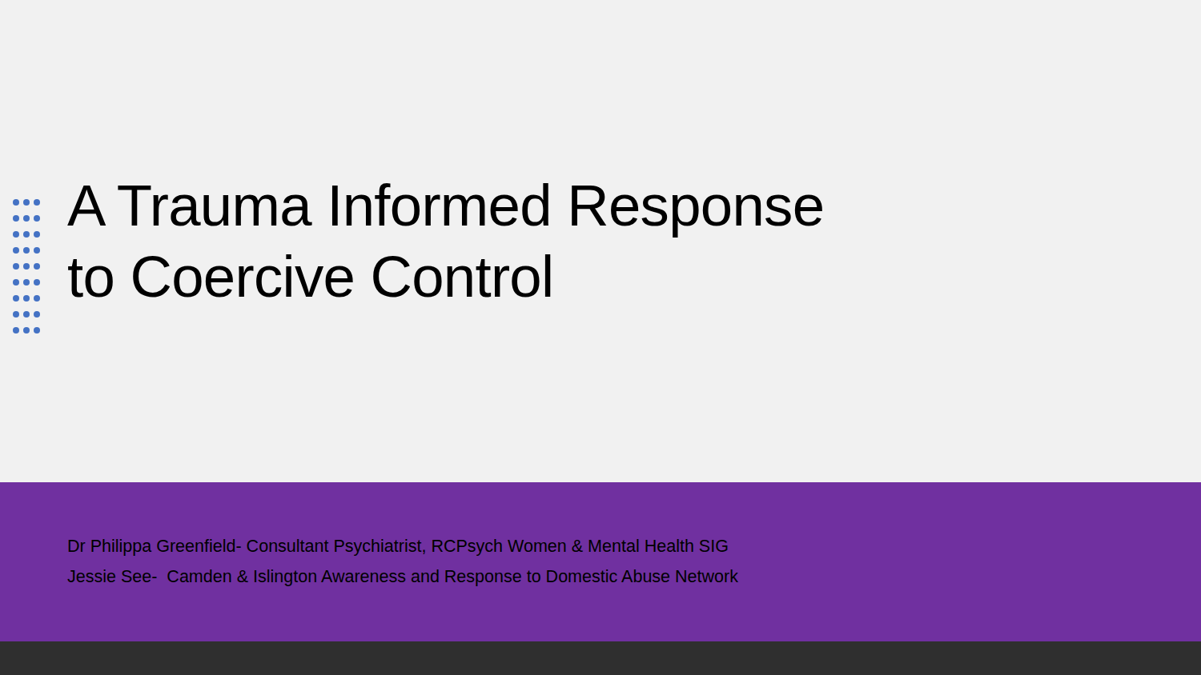A Trauma Informed Response to Coercive Control
Dr Philippa Greenfield- Consultant Psychiatrist, RCPsych Women & Mental Health SIG
Jessie See- Camden & Islington Awareness and Response to Domestic Abuse Network